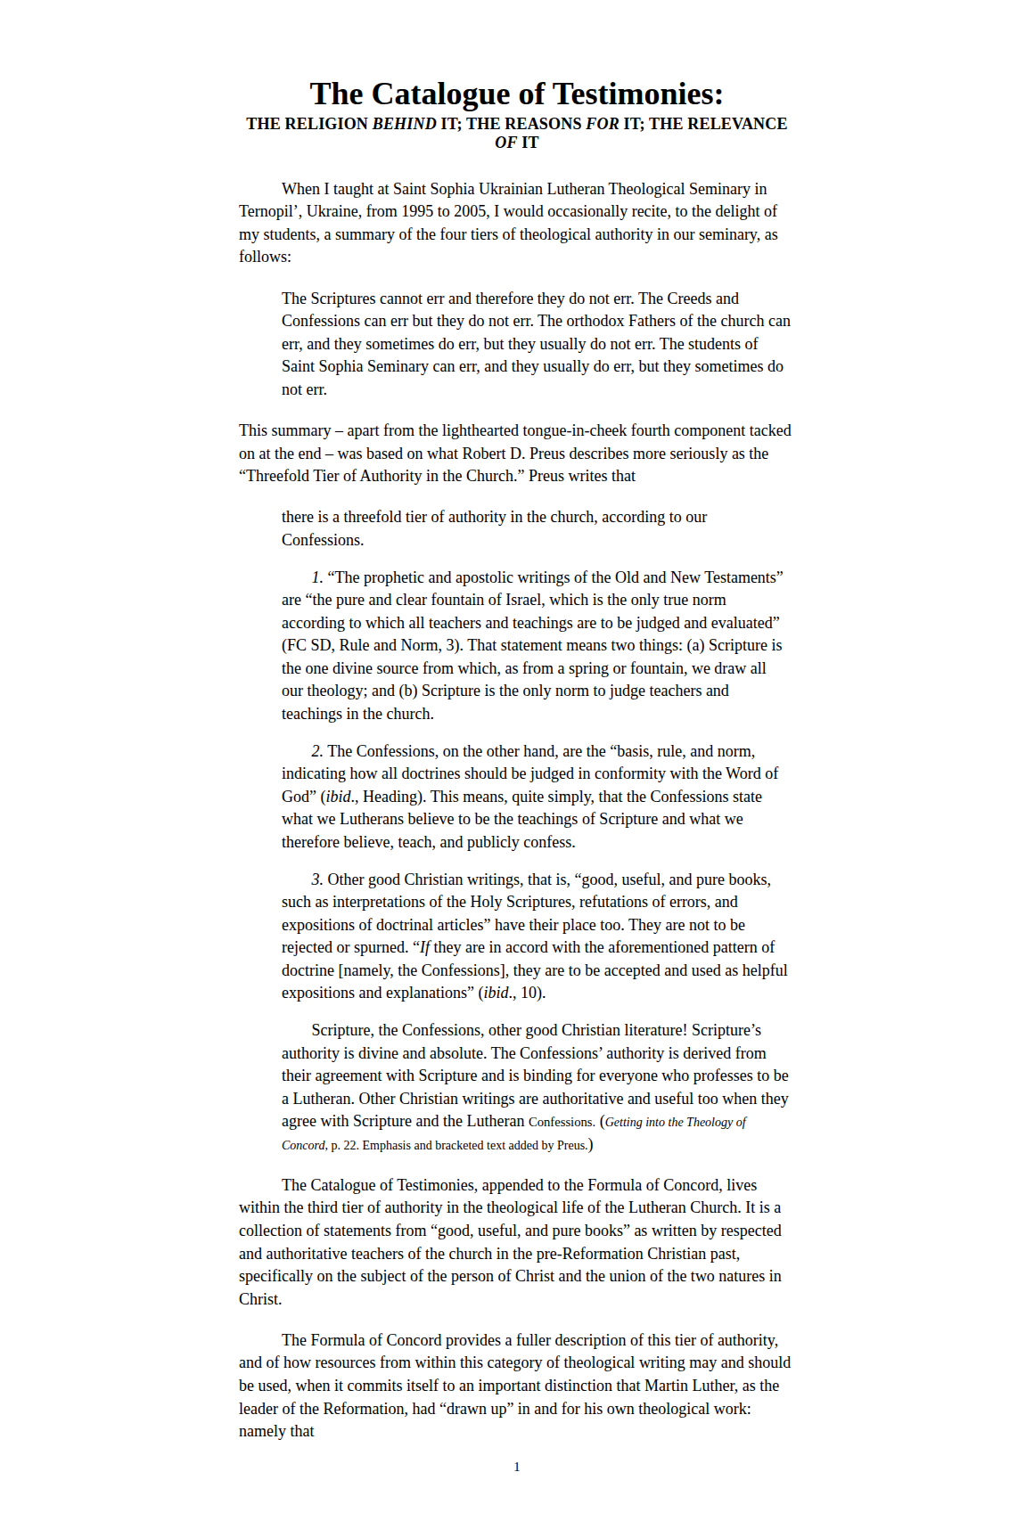The Catalogue of Testimonies:
THE RELIGION BEHIND IT; THE REASONS FOR IT; THE RELEVANCE OF IT
When I taught at Saint Sophia Ukrainian Lutheran Theological Seminary in Ternopil’, Ukraine, from 1995 to 2005, I would occasionally recite, to the delight of my students, a summary of the four tiers of theological authority in our seminary, as follows:
The Scriptures cannot err and therefore they do not err. The Creeds and Confessions can err but they do not err. The orthodox Fathers of the church can err, and they sometimes do err, but they usually do not err. The students of Saint Sophia Seminary can err, and they usually do err, but they sometimes do not err.
This summary – apart from the lighthearted tongue-in-cheek fourth component tacked on at the end – was based on what Robert D. Preus describes more seriously as the “Threefold Tier of Authority in the Church.” Preus writes that
there is a threefold tier of authority in the church, according to our Confessions.
1. “The prophetic and apostolic writings of the Old and New Testaments” are “the pure and clear fountain of Israel, which is the only true norm according to which all teachers and teachings are to be judged and evaluated” (FC SD, Rule and Norm, 3). That statement means two things: (a) Scripture is the one divine source from which, as from a spring or fountain, we draw all our theology; and (b) Scripture is the only norm to judge teachers and teachings in the church.
2. The Confessions, on the other hand, are the “basis, rule, and norm, indicating how all doctrines should be judged in conformity with the Word of God” (ibid., Heading). This means, quite simply, that the Confessions state what we Lutherans believe to be the teachings of Scripture and what we therefore believe, teach, and publicly confess.
3. Other good Christian writings, that is, “good, useful, and pure books, such as interpretations of the Holy Scriptures, refutations of errors, and expositions of doctrinal articles” have their place too. They are not to be rejected or spurned. “If they are in accord with the aforementioned pattern of doctrine [namely, the Confessions], they are to be accepted and used as helpful expositions and explanations” (ibid., 10).
Scripture, the Confessions, other good Christian literature! Scripture’s authority is divine and absolute. The Confessions’ authority is derived from their agreement with Scripture and is binding for everyone who professes to be a Lutheran. Other Christian writings are authoritative and useful too when they agree with Scripture and the Lutheran Confessions. (Getting into the Theology of Concord, p. 22. Emphasis and bracketed text added by Preus.)
The Catalogue of Testimonies, appended to the Formula of Concord, lives within the third tier of authority in the theological life of the Lutheran Church. It is a collection of statements from “good, useful, and pure books” as written by respected and authoritative teachers of the church in the pre-Reformation Christian past, specifically on the subject of the person of Christ and the union of the two natures in Christ.
The Formula of Concord provides a fuller description of this tier of authority, and of how resources from within this category of theological writing may and should be used, when it commits itself to an important distinction that Martin Luther, as the leader of the Reformation, had “drawn up” in and for his own theological work: namely that
1